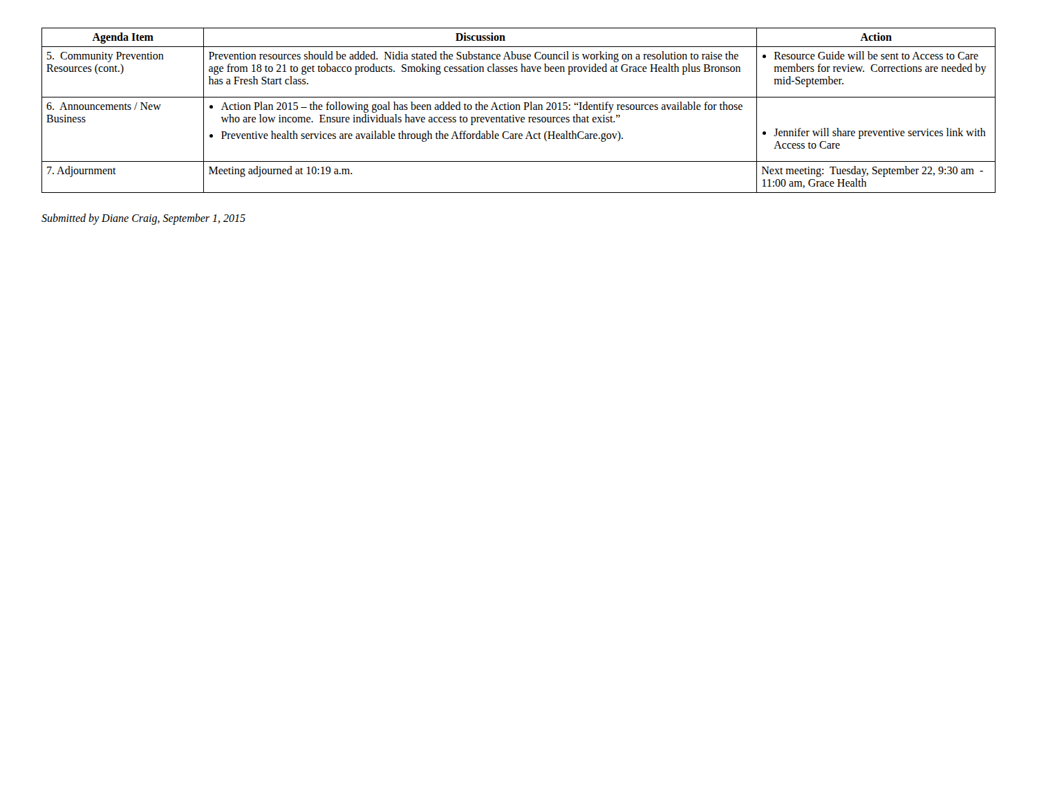| Agenda Item | Discussion | Action |
| --- | --- | --- |
| 5. Community Prevention Resources (cont.) | Prevention resources should be added. Nidia stated the Substance Abuse Council is working on a resolution to raise the age from 18 to 21 to get tobacco products. Smoking cessation classes have been provided at Grace Health plus Bronson has a Fresh Start class. | Resource Guide will be sent to Access to Care members for review. Corrections are needed by mid-September. |
| 6. Announcements / New Business | Action Plan 2015 – the following goal has been added to the Action Plan 2015: “Identify resources available for those who are low income. Ensure individuals have access to preventative resources that exist.” Preventive health services are available through the Affordable Care Act (HealthCare.gov). | Jennifer will share preventive services link with Access to Care |
| 7. Adjournment | Meeting adjourned at 10:19 a.m. | Next meeting: Tuesday, September 22, 9:30 am - 11:00 am, Grace Health |
Submitted by Diane Craig, September 1, 2015